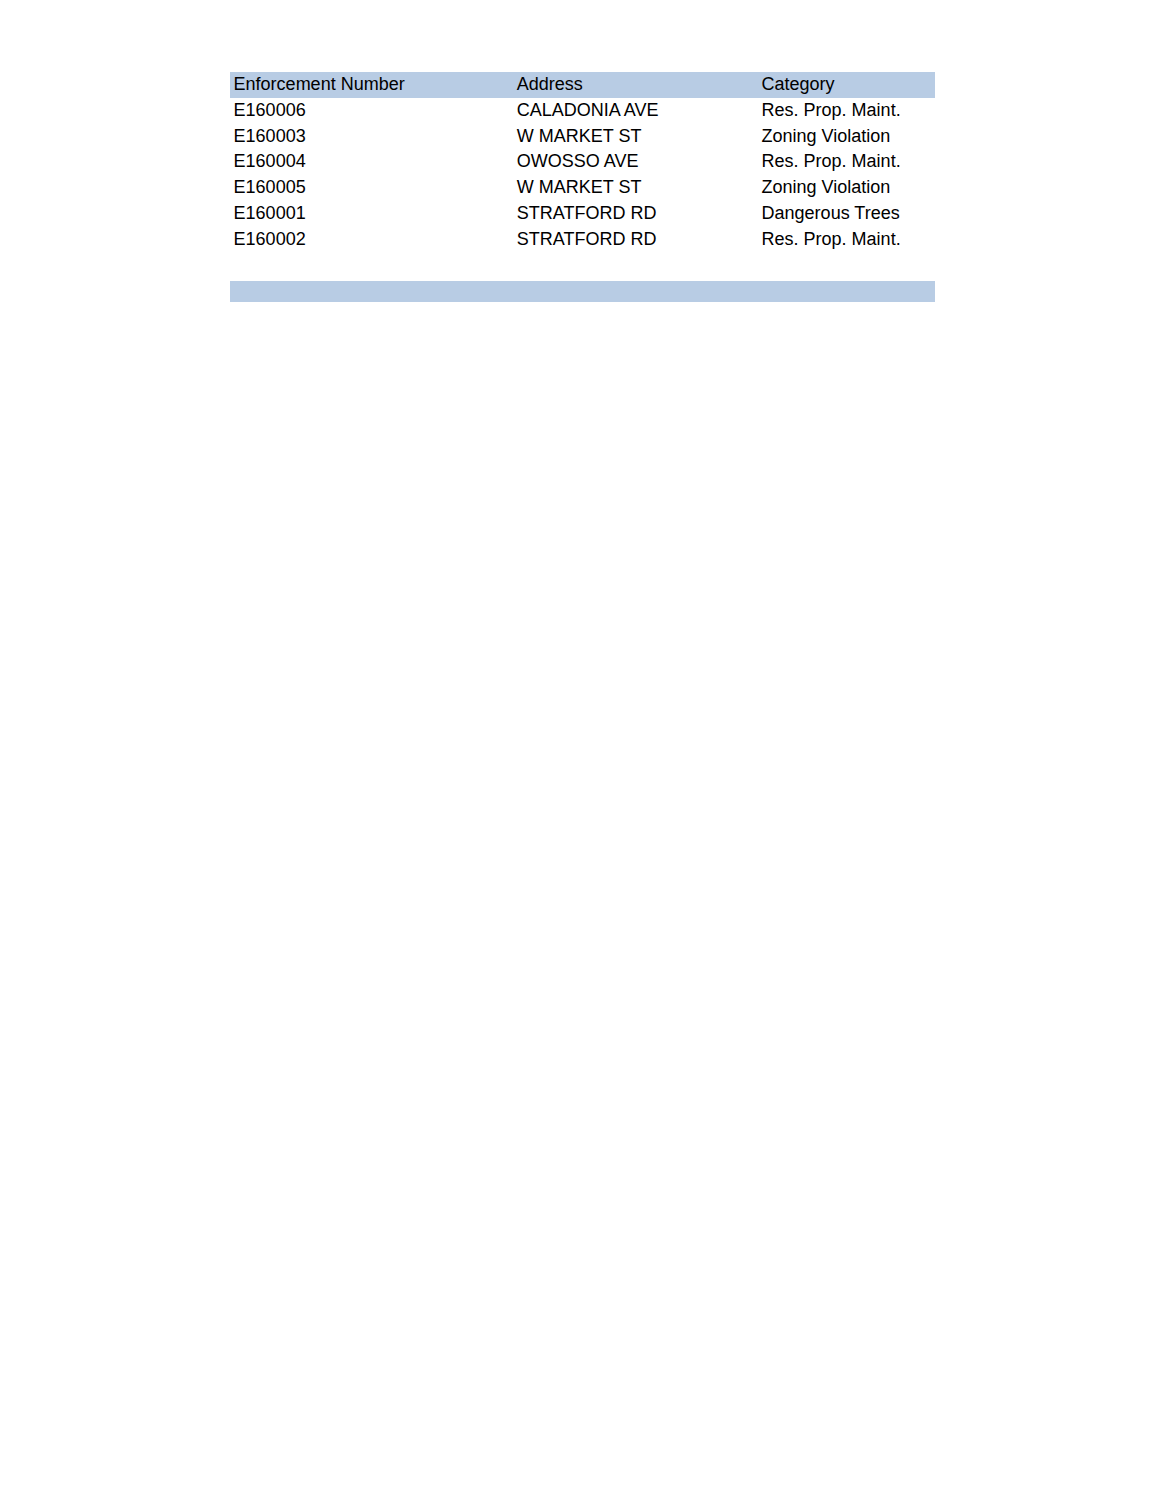| Enforcement Number | Address | Category |
| --- | --- | --- |
| E160006 | CALADONIA AVE | Res. Prop. Maint. |
| E160003 | W MARKET ST | Zoning Violation |
| E160004 | OWOSSO AVE | Res. Prop. Maint. |
| E160005 | W MARKET ST | Zoning Violation |
| E160001 | STRATFORD RD | Dangerous Trees |
| E160002 | STRATFORD RD | Res. Prop. Maint. |